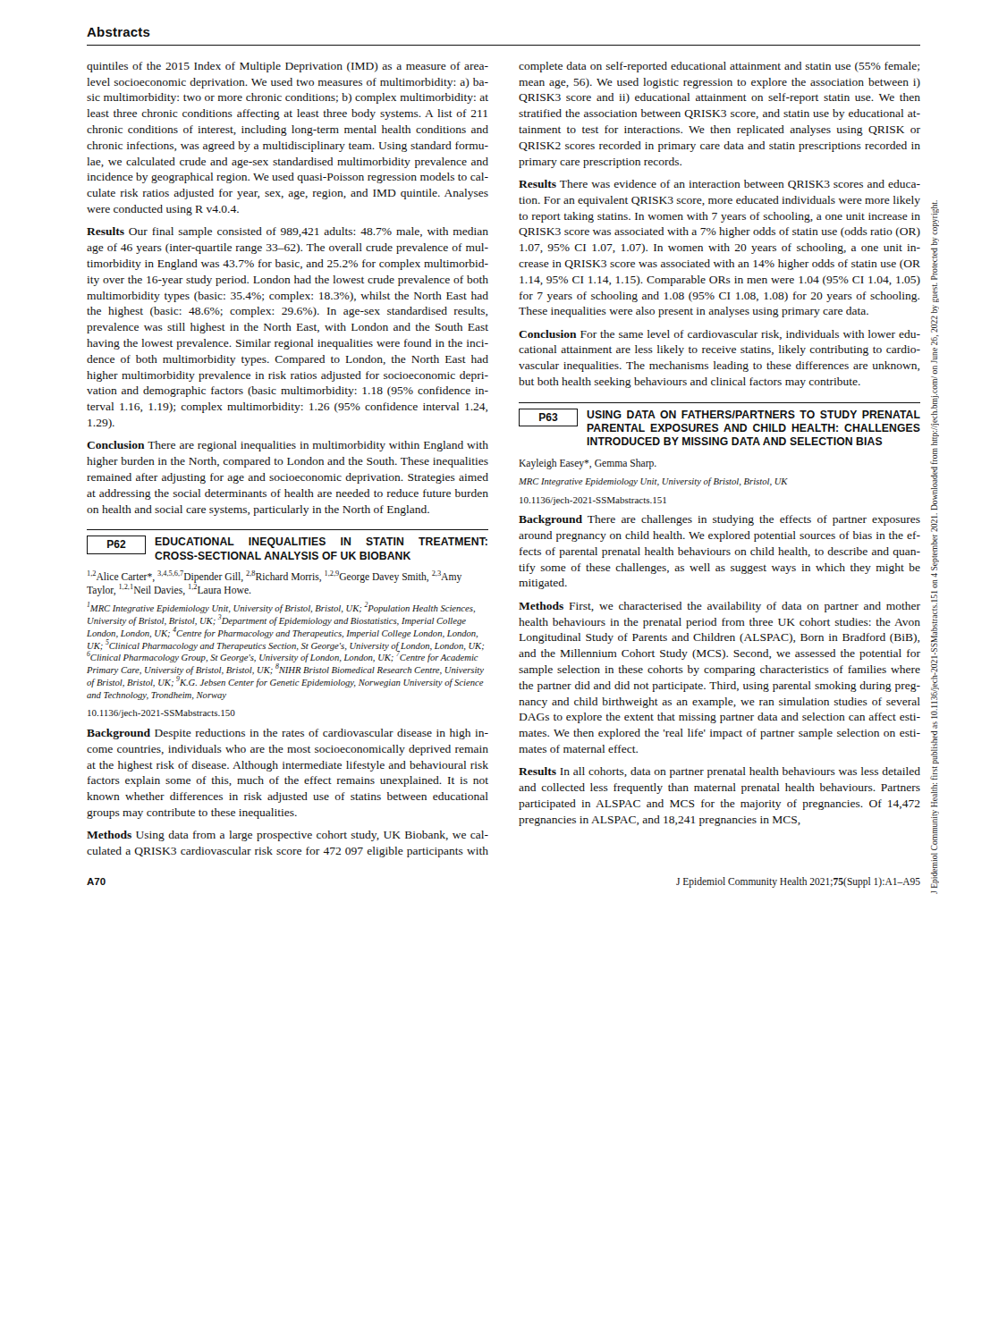Abstracts
J Epidemiol Community Health: first published as 10.1136/jech-2021-SSMabstracts.151 on 4 September 2021. Downloaded from http://jech.bmj.com/ on June 26, 2022 by guest. Protected by copyright.
quintiles of the 2015 Index of Multiple Deprivation (IMD) as a measure of area-level socioeconomic deprivation. We used two measures of multimorbidity: a) basic multimorbidity: two or more chronic conditions; b) complex multimorbidity: at least three chronic conditions affecting at least three body systems. A list of 211 chronic conditions of interest, including long-term mental health conditions and chronic infections, was agreed by a multidisciplinary team. Using standard formulae, we calculated crude and age-sex standardised multimorbidity prevalence and incidence by geographical region. We used quasi-Poisson regression models to calculate risk ratios adjusted for year, sex, age, region, and IMD quintile. Analyses were conducted using R v4.0.4.
Results Our final sample consisted of 989,421 adults: 48.7% male, with median age of 46 years (inter-quartile range 33–62). The overall crude prevalence of multimorbidity in England was 43.7% for basic, and 25.2% for complex multimorbidity over the 16-year study period. London had the lowest crude prevalence of both multimorbidity types (basic: 35.4%; complex: 18.3%), whilst the North East had the highest (basic: 48.6%; complex: 29.6%). In age-sex standardised results, prevalence was still highest in the North East, with London and the South East having the lowest prevalence. Similar regional inequalities were found in the incidence of both multimorbidity types. Compared to London, the North East had higher multimorbidity prevalence in risk ratios adjusted for socioeconomic deprivation and demographic factors (basic multimorbidity: 1.18 (95% confidence interval 1.16, 1.19); complex multimorbidity: 1.26 (95% confidence interval 1.24, 1.29).
Conclusion There are regional inequalities in multimorbidity within England with higher burden in the North, compared to London and the South. These inequalities remained after adjusting for age and socioeconomic deprivation. Strategies aimed at addressing the social determinants of health are needed to reduce future burden on health and social care systems, particularly in the North of England.
P62
Educational inequalities in statin treatment: cross-sectional analysis of UK Biobank
1,2Alice Carter*, 3,4,5,6,7Dipender Gill, 2,8Richard Morris, 1,2,9George Davey Smith, 2,3Amy Taylor, 1,2,1Neil Davies, 1,2Laura Howe.
1MRC Integrative Epidemiology Unit, University of Bristol, Bristol, UK; 2Population Health Sciences, University of Bristol, Bristol, UK; 3Department of Epidemiology and Biostatistics, Imperial College London, London, UK; 4Centre for Pharmacology and Therapeutics, Imperial College London, London, UK; 5Clinical Pharmacology and Therapeutics Section, St George's, University of London, London, UK; 6Clinical Pharmacology Group, St George's, University of London, London, UK; 7Centre for Academic Primary Care, University of Bristol, Bristol, UK; 8NIHR Bristol Biomedical Research Centre, University of Bristol, Bristol, UK; 9K.G. Jebsen Center for Genetic Epidemiology, Norwegian University of Science and Technology, Trondheim, Norway
10.1136/jech-2021-SSMabstracts.150
Background Despite reductions in the rates of cardiovascular disease in high income countries, individuals who are the most socioeconomically deprived remain at the highest risk of disease. Although intermediate lifestyle and behavioural risk factors explain some of this, much of the effect remains unexplained. It is not known whether differences in risk adjusted use of statins between educational groups may contribute to these inequalities.
Methods Using data from a large prospective cohort study, UK Biobank, we calculated a QRISK3 cardiovascular risk score for 472 097 eligible participants with complete data on self-reported educational attainment and statin use (55% female; mean age, 56). We used logistic regression to explore the association between i) QRISK3 score and ii) educational attainment on self-report statin use. We then stratified the association between QRISK3 score, and statin use by educational attainment to test for interactions. We then replicated analyses using QRISK or QRISK2 scores recorded in primary care data and statin prescriptions recorded in primary care prescription records.
Results There was evidence of an interaction between QRISK3 scores and education. For an equivalent QRISK3 score, more educated individuals were more likely to report taking statins. In women with 7 years of schooling, a one unit increase in QRISK3 score was associated with a 7% higher odds of statin use (odds ratio (OR) 1.07, 95% CI 1.07, 1.07). In women with 20 years of schooling, a one unit increase in QRISK3 score was associated with an 14% higher odds of statin use (OR 1.14, 95% CI 1.14, 1.15). Comparable ORs in men were 1.04 (95% CI 1.04, 1.05) for 7 years of schooling and 1.08 (95% CI 1.08, 1.08) for 20 years of schooling. These inequalities were also present in analyses using primary care data.
Conclusion For the same level of cardiovascular risk, individuals with lower educational attainment are less likely to receive statins, likely contributing to cardiovascular inequalities. The mechanisms leading to these differences are unknown, but both health seeking behaviours and clinical factors may contribute.
P63
Using data on fathers/partners to study prenatal parental exposures and child health: challenges introduced by missing data and selection bias
Kayleigh Easey*, Gemma Sharp.
MRC Integrative Epidemiology Unit, University of Bristol, Bristol, UK
10.1136/jech-2021-SSMabstracts.151
Background There are challenges in studying the effects of partner exposures around pregnancy on child health. We explored potential sources of bias in the effects of parental prenatal health behaviours on child health, to describe and quantify some of these challenges, as well as suggest ways in which they might be mitigated.
Methods First, we characterised the availability of data on partner and mother health behaviours in the prenatal period from three UK cohort studies: the Avon Longitudinal Study of Parents and Children (ALSPAC), Born in Bradford (BiB), and the Millennium Cohort Study (MCS). Second, we assessed the potential for sample selection in these cohorts by comparing characteristics of families where the partner did and did not participate. Third, using parental smoking during pregnancy and child birthweight as an example, we ran simulation studies of several DAGs to explore the extent that missing partner data and selection can affect estimates. We then explored the 'real life' impact of partner sample selection on estimates of maternal effect.
Results In all cohorts, data on partner prenatal health behaviours was less detailed and collected less frequently than maternal prenatal health behaviours. Partners participated in ALSPAC and MCS for the majority of pregnancies. Of 14,472 pregnancies in ALSPAC, and 18,241 pregnancies in MCS,
A70
J Epidemiol Community Health 2021;75(Suppl 1):A1–A95